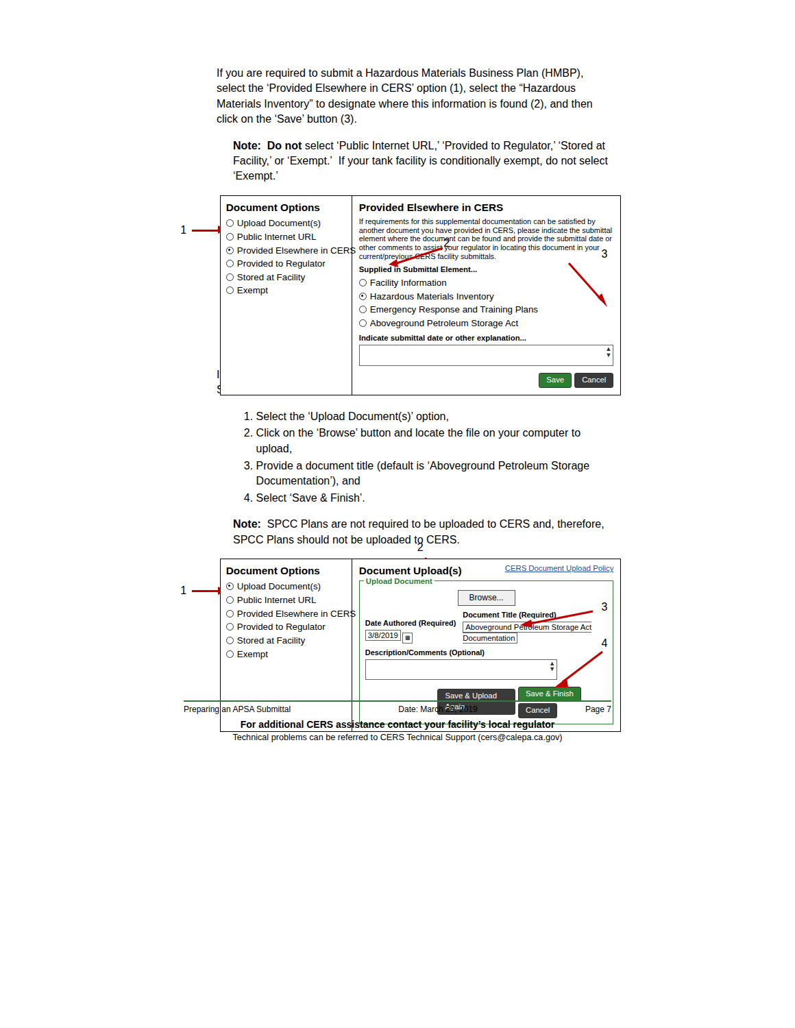If you are required to submit a Hazardous Materials Business Plan (HMBP), select the ‘Provided Elsewhere in CERS’ option (1), select the “Hazardous Materials Inventory” to designate where this information is found (2), and then click on the ‘Save’ button (3).
Note: Do not select ‘Public Internet URL,’ ‘Provided to Regulator,’ ‘Stored at Facility,’ or ‘Exempt.’ If your tank facility is conditionally exempt, do not select ‘Exempt.’
1
Document Options
Upload Document(s)
Public Internet URL
Provided Elsewhere in CERS
Provided to Regulator
Stored at Facility
Exempt
Provided Elsewhere in CERS
If requirements for this supplemental documentation can be satisfied by another document you have provided in CERS, please indicate the submittal element where the document can be found and provide the submittal date or other comments to assist your regulator in locating this document in your current/previous CERS facility submittals.
Supplied in Submittal Element...
Facility Information
Hazardous Materials Inventory
Emergency Response and Training Plans
Aboveground Petroleum Storage Act
Indicate submittal date or other explanation...
▲
▼
Save Cancel
2
3
If you’re not required to submit an HMBP, upload a completed Tank Facility Statement as follows:
Select the ‘Upload Document(s)’ option,
Click on the ‘Browse’ button and locate the file on your computer to upload,
Provide a document title (default is ‘Aboveground Petroleum Storage Documentation’), and
Select ‘Save & Finish’.
Note: SPCC Plans are not required to be uploaded to CERS and, therefore, SPCC Plans should not be uploaded to CERS.
2
1
Document Options
Upload Document(s)
Public Internet URL
Provided Elsewhere in CERS
Provided to Regulator
Stored at Facility
Exempt
CERS Document Upload Policy
Document Upload(s)
Upload Document
Browse...
Date Authored (Required)
3/8/2019▦
Document Title (Required)
Aboveground Petroleum Storage Act Documentation
Description/Comments (Optional)
▲
▼
Save & Upload Again Save & Finish Cancel
3
4
Preparing an APSA Submittal Date: March 29, 2019 Page 7
For additional CERS assistance contact your facility’s local regulator
Technical problems can be referred to CERS Technical Support (cers@calepa.ca.gov)